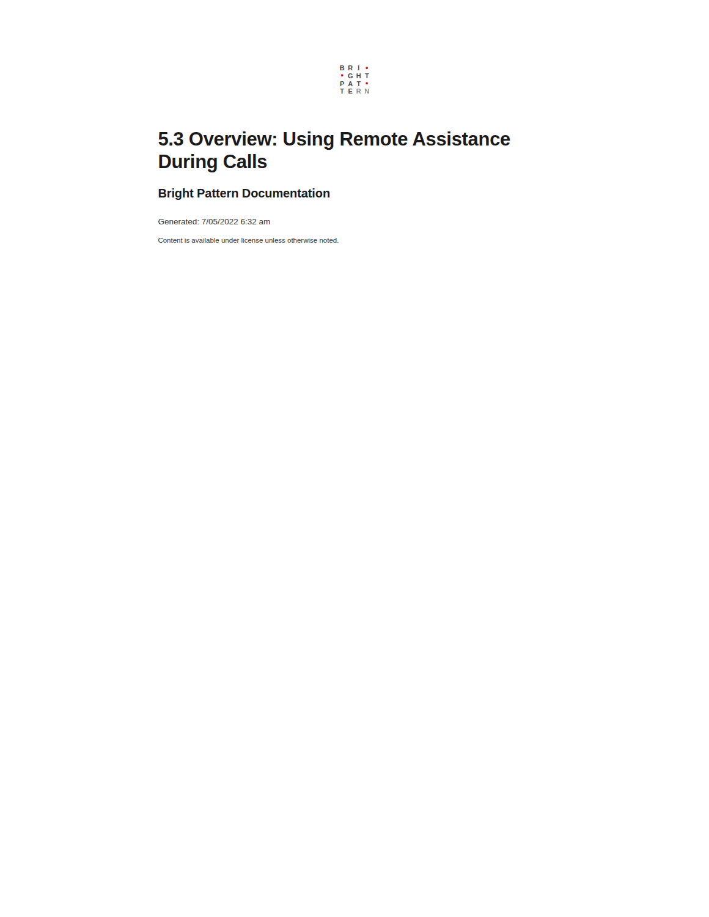BRI• •GHT PAT• TERN
5.3 Overview: Using Remote Assistance During Calls
Bright Pattern Documentation
Generated: 7/05/2022 6:32 am
Content is available under license unless otherwise noted.